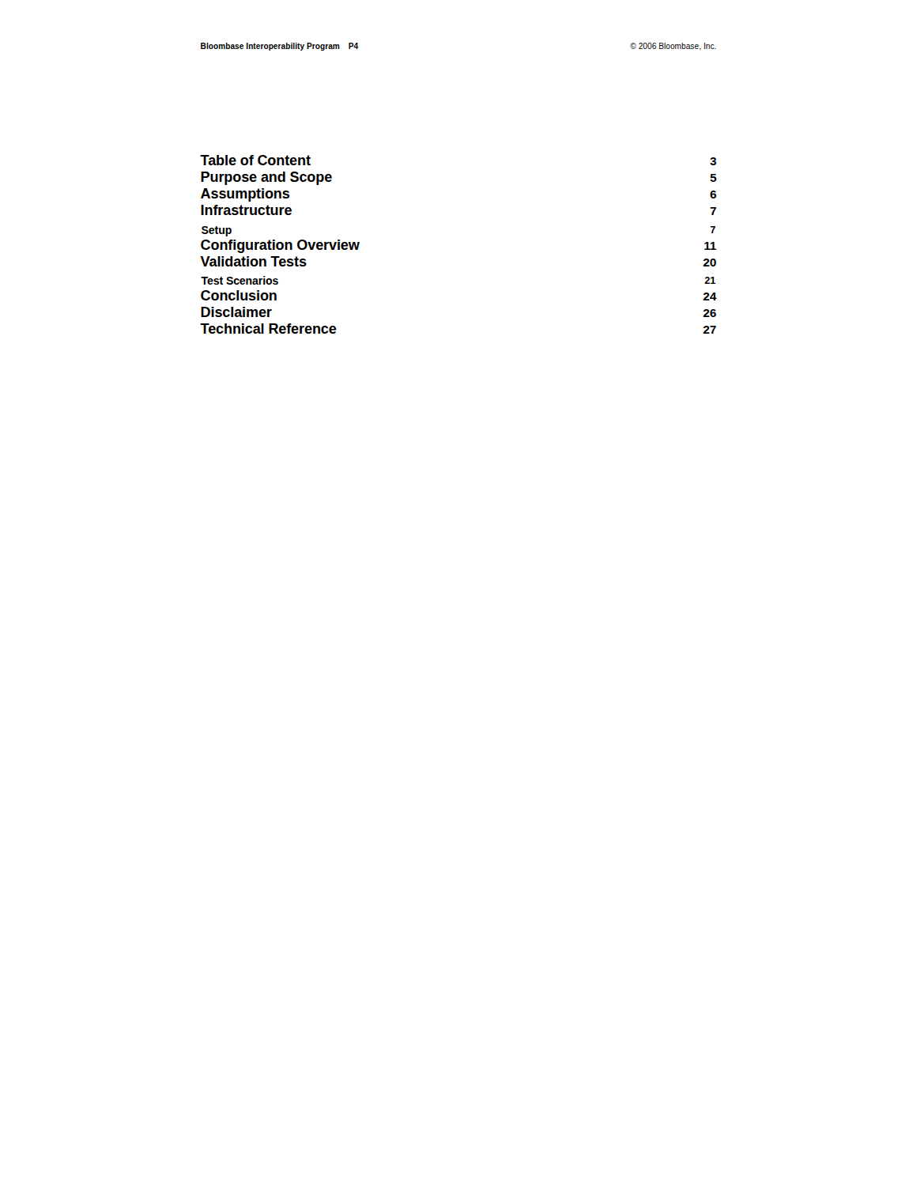Bloombase Interoperability ProgramP4
© 2006 Bloombase, Inc.
| Table of Content | 3 |
| Purpose and Scope | 5 |
| Assumptions | 6 |
| Infrastructure | 7 |
| Setup | 7 |
| Configuration Overview | 11 |
| Validation Tests | 20 |
| Test Scenarios | 21 |
| Conclusion | 24 |
| Disclaimer | 26 |
| Technical Reference | 27 |